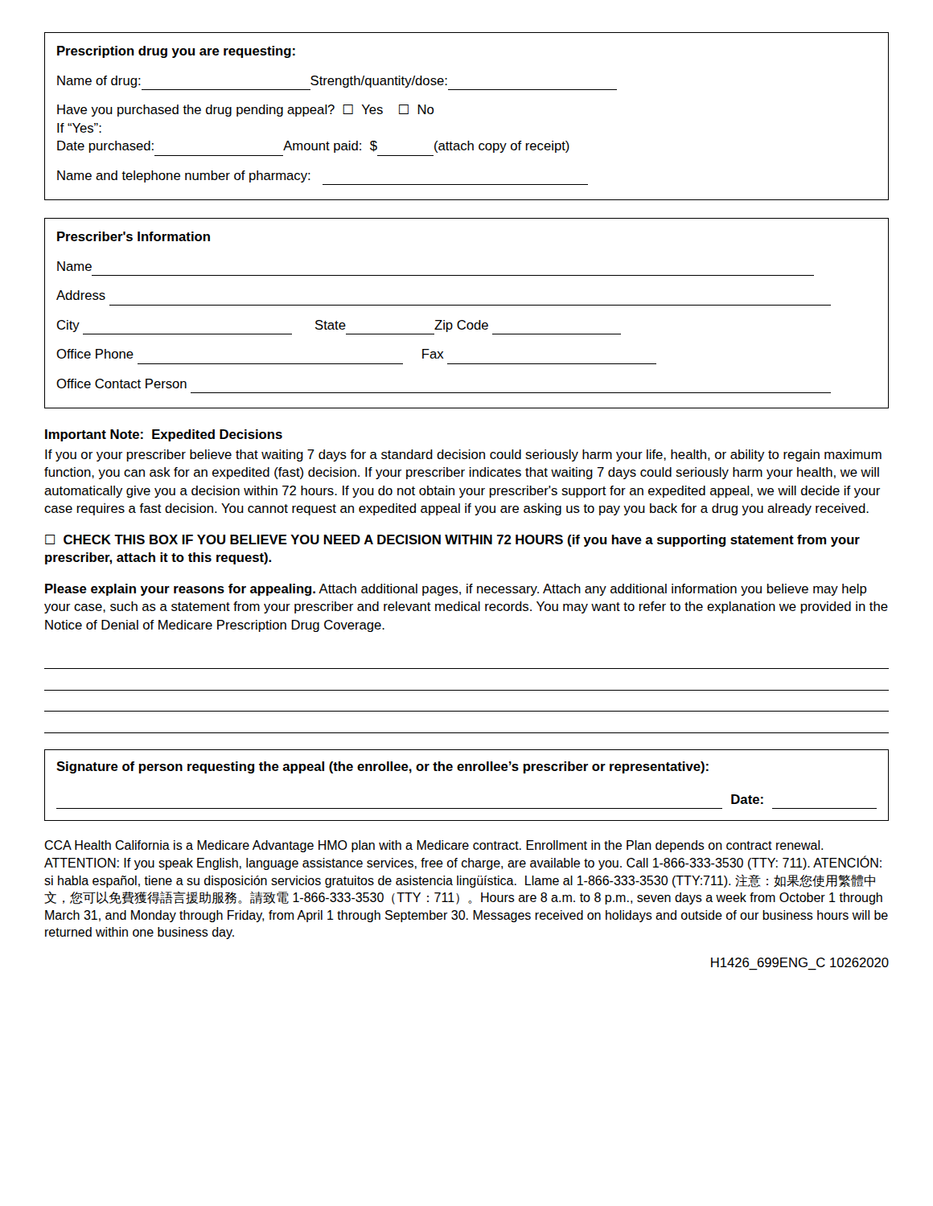Prescription drug you are requesting:
Name of drug: Strength/quantity/dose:
Have you purchased the drug pending appeal? ☐ Yes ☐ No
If “Yes”:
Date purchased: Amount paid: $ (attach copy of receipt)
Name and telephone number of pharmacy:
Prescriber's Information
Name
Address
City State Zip Code
Office Phone Fax
Office Contact Person
Important Note: Expedited Decisions
If you or your prescriber believe that waiting 7 days for a standard decision could seriously harm your life, health, or ability to regain maximum function, you can ask for an expedited (fast) decision. If your prescriber indicates that waiting 7 days could seriously harm your health, we will automatically give you a decision within 72 hours. If you do not obtain your prescriber's support for an expedited appeal, we will decide if your case requires a fast decision. You cannot request an expedited appeal if you are asking us to pay you back for a drug you already received.
☐ CHECK THIS BOX IF YOU BELIEVE YOU NEED A DECISION WITHIN 72 HOURS (if you have a supporting statement from your prescriber, attach it to this request).
Please explain your reasons for appealing. Attach additional pages, if necessary. Attach any additional information you believe may help your case, such as a statement from your prescriber and relevant medical records. You may want to refer to the explanation we provided in the Notice of Denial of Medicare Prescription Drug Coverage.
Signature of person requesting the appeal (the enrollee, or the enrollee’s prescriber or representative):
Date:
CCA Health California is a Medicare Advantage HMO plan with a Medicare contract. Enrollment in the Plan depends on contract renewal. ATTENTION: If you speak English, language assistance services, free of charge, are available to you. Call 1-866-333-3530 (TTY: 711). ATENCIÓN: si habla español, tiene a su disposición servicios gratuitos de asistencia lingüística. Llame al 1-866-333-3530 (TTY:711). 注意：如果您使用繁體中文，您可以免費獲得語言援助服務。請致電 1-866-333-3530（TTY：711）。Hours are 8 a.m. to 8 p.m., seven days a week from October 1 through March 31, and Monday through Friday, from April 1 through September 30. Messages received on holidays and outside of our business hours will be returned within one business day.
H1426_699ENG_C 10262020